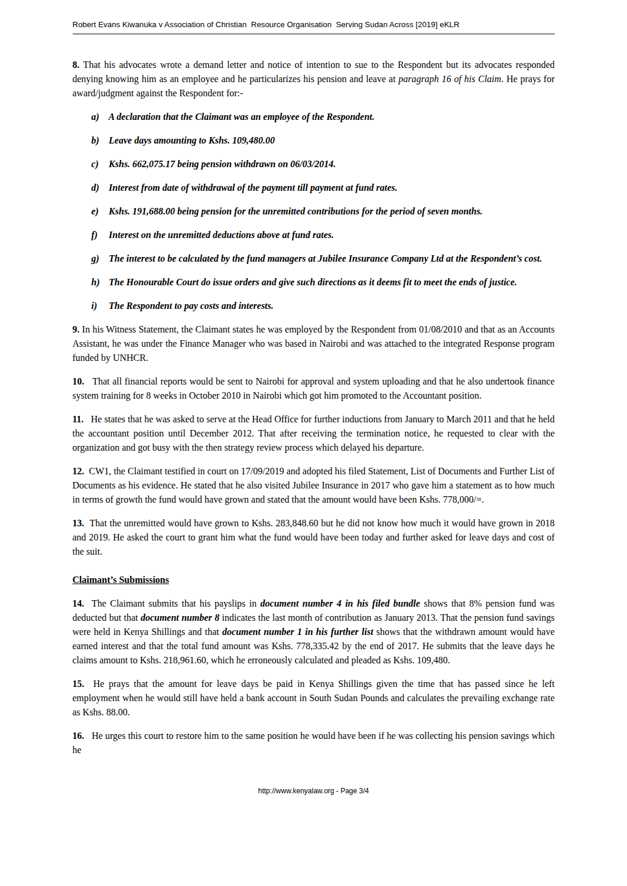Robert Evans Kiwanuka v Association of Christian Resource Organisation Serving Sudan Across [2019] eKLR
8. That his advocates wrote a demand letter and notice of intention to sue to the Respondent but its advocates responded denying knowing him as an employee and he particularizes his pension and leave at paragraph 16 of his Claim. He prays for award/judgment against the Respondent for:-
a) A declaration that the Claimant was an employee of the Respondent.
b) Leave days amounting to Kshs. 109,480.00
c) Kshs. 662,075.17 being pension withdrawn on 06/03/2014.
d) Interest from date of withdrawal of the payment till payment at fund rates.
e) Kshs. 191,688.00 being pension for the unremitted contributions for the period of seven months.
f) Interest on the unremitted deductions above at fund rates.
g) The interest to be calculated by the fund managers at Jubilee Insurance Company Ltd at the Respondent’s cost.
h) The Honourable Court do issue orders and give such directions as it deems fit to meet the ends of justice.
i) The Respondent to pay costs and interests.
9. In his Witness Statement, the Claimant states he was employed by the Respondent from 01/08/2010 and that as an Accounts Assistant, he was under the Finance Manager who was based in Nairobi and was attached to the integrated Response program funded by UNHCR.
10. That all financial reports would be sent to Nairobi for approval and system uploading and that he also undertook finance system training for 8 weeks in October 2010 in Nairobi which got him promoted to the Accountant position.
11. He states that he was asked to serve at the Head Office for further inductions from January to March 2011 and that he held the accountant position until December 2012. That after receiving the termination notice, he requested to clear with the organization and got busy with the then strategy review process which delayed his departure.
12. CW1, the Claimant testified in court on 17/09/2019 and adopted his filed Statement, List of Documents and Further List of Documents as his evidence. He stated that he also visited Jubilee Insurance in 2017 who gave him a statement as to how much in terms of growth the fund would have grown and stated that the amount would have been Kshs. 778,000/=.
13. That the unremitted would have grown to Kshs. 283,848.60 but he did not know how much it would have grown in 2018 and 2019. He asked the court to grant him what the fund would have been today and further asked for leave days and cost of the suit.
Claimant’s Submissions
14. The Claimant submits that his payslips in document number 4 in his filed bundle shows that 8% pension fund was deducted but that document number 8 indicates the last month of contribution as January 2013. That the pension fund savings were held in Kenya Shillings and that document number 1 in his further list shows that the withdrawn amount would have earned interest and that the total fund amount was Kshs. 778,335.42 by the end of 2017. He submits that the leave days he claims amount to Kshs. 218,961.60, which he erroneously calculated and pleaded as Kshs. 109,480.
15. He prays that the amount for leave days be paid in Kenya Shillings given the time that has passed since he left employment when he would still have held a bank account in South Sudan Pounds and calculates the prevailing exchange rate as Kshs. 88.00.
16. He urges this court to restore him to the same position he would have been if he was collecting his pension savings which he
http://www.kenyalaw.org - Page 3/4